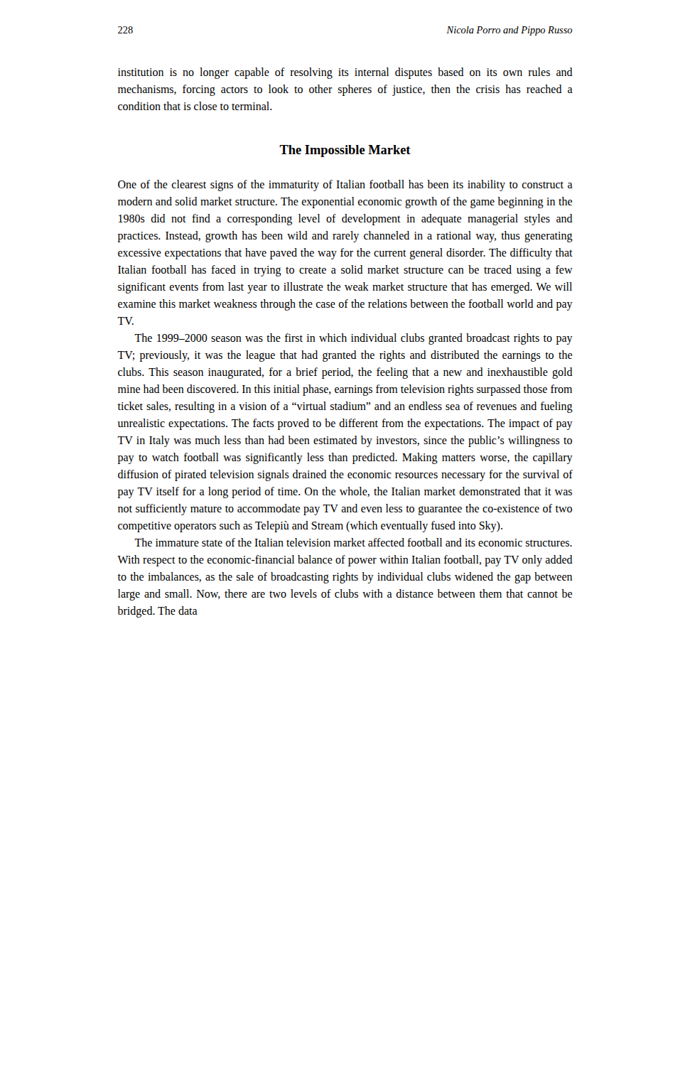228 Nicola Porro and Pippo Russo
institution is no longer capable of resolving its internal disputes based on its own rules and mechanisms, forcing actors to look to other spheres of justice, then the crisis has reached a condition that is close to terminal.
The Impossible Market
One of the clearest signs of the immaturity of Italian football has been its inability to construct a modern and solid market structure. The exponential economic growth of the game beginning in the 1980s did not find a corresponding level of development in adequate managerial styles and practices. Instead, growth has been wild and rarely channeled in a rational way, thus generating excessive expectations that have paved the way for the current general disorder. The difficulty that Italian football has faced in trying to create a solid market structure can be traced using a few significant events from last year to illustrate the weak market structure that has emerged. We will examine this market weakness through the case of the relations between the football world and pay TV.
The 1999–2000 season was the first in which individual clubs granted broadcast rights to pay TV; previously, it was the league that had granted the rights and distributed the earnings to the clubs. This season inaugurated, for a brief period, the feeling that a new and inexhaustible gold mine had been discovered. In this initial phase, earnings from television rights surpassed those from ticket sales, resulting in a vision of a “virtual stadium” and an endless sea of revenues and fueling unrealistic expectations. The facts proved to be different from the expectations. The impact of pay TV in Italy was much less than had been estimated by investors, since the public’s willingness to pay to watch football was significantly less than predicted. Making matters worse, the capillary diffusion of pirated television signals drained the economic resources necessary for the survival of pay TV itself for a long period of time. On the whole, the Italian market demonstrated that it was not sufficiently mature to accommodate pay TV and even less to guarantee the co-existence of two competitive operators such as Telepiù and Stream (which eventually fused into Sky).
The immature state of the Italian television market affected football and its economic structures. With respect to the economic-financial balance of power within Italian football, pay TV only added to the imbalances, as the sale of broadcasting rights by individual clubs widened the gap between large and small. Now, there are two levels of clubs with a distance between them that cannot be bridged. The data